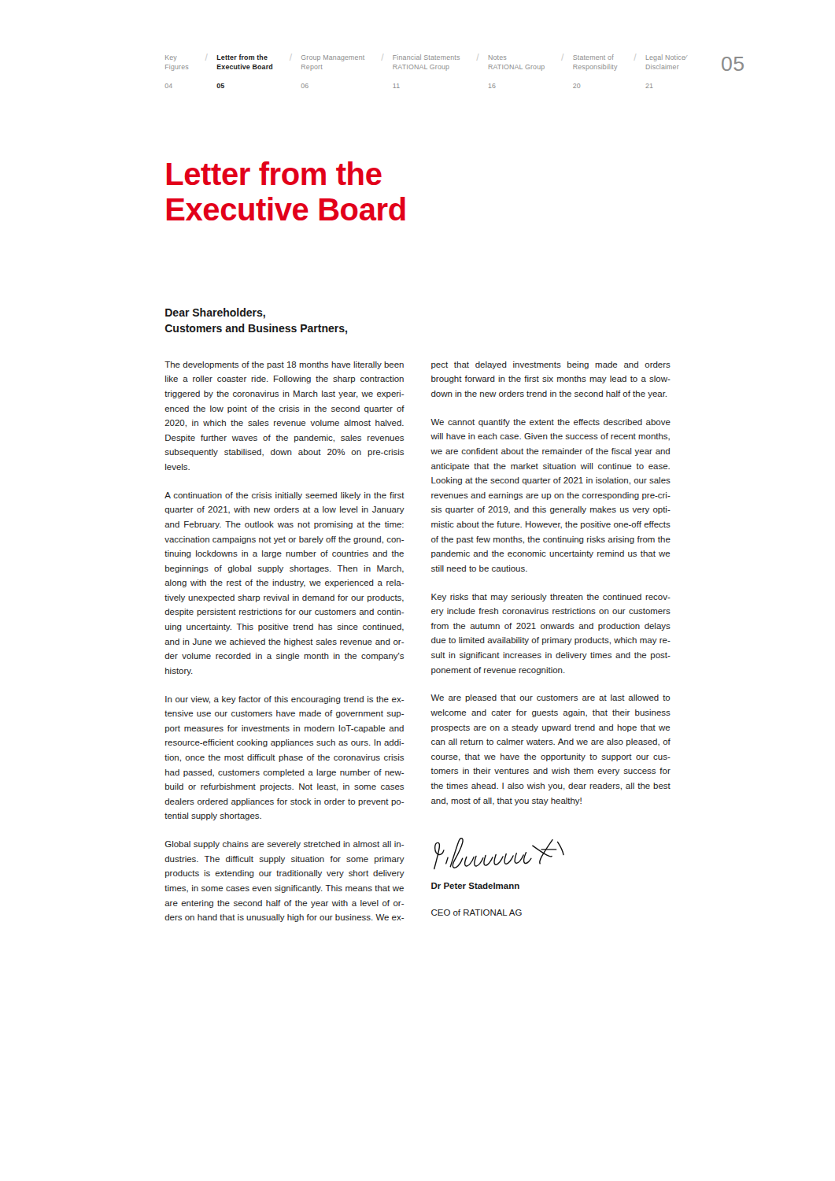Key
Figures04
/
Letter from the
Executive Board05
/
Group Management
Report06
/
Financial Statements
RATIONAL Group11
/
Notes
RATIONAL Group16
/
Statement of
Responsibility20
/
Legal Notice∕
Disclaimer21
05
Letter from the
Executive Board
Dear Shareholders,
Customers and Business Partners,
The developments of the past 18 months have literally been like a roller coaster ride. Following the sharp contraction triggered by the coronavirus in March last year, we experienced the low point of the crisis in the second quarter of 2020, in which the sales revenue volume almost halved. Despite further waves of the pandemic, sales revenues subsequently stabilised, down about 20% on pre-crisis levels.
A continuation of the crisis initially seemed likely in the first quarter of 2021, with new orders at a low level in January and February. The outlook was not promising at the time: vaccination campaigns not yet or barely off the ground, continuing lockdowns in a large number of countries and the beginnings of global supply shortages. Then in March, along with the rest of the industry, we experienced a relatively unexpected sharp revival in demand for our products, despite persistent restrictions for our customers and continuing uncertainty. This positive trend has since continued, and in June we achieved the highest sales revenue and order volume recorded in a single month in the company's history.
In our view, a key factor of this encouraging trend is the extensive use our customers have made of government support measures for investments in modern IoT-capable and resource-efficient cooking appliances such as ours. In addition, once the most difficult phase of the coronavirus crisis had passed, customers completed a large number of new-build or refurbishment projects. Not least, in some cases dealers ordered appliances for stock in order to prevent potential supply shortages.
Global supply chains are severely stretched in almost all industries. The difficult supply situation for some primary products is extending our traditionally very short delivery times, in some cases even significantly. This means that we are entering the second half of the year with a level of orders on hand that is unusually high for our business. We expect that delayed investments being made and orders brought forward in the first six months may lead to a slow-down in the new orders trend in the second half of the year.
We cannot quantify the extent the effects described above will have in each case. Given the success of recent months, we are confident about the remainder of the fiscal year and anticipate that the market situation will continue to ease. Looking at the second quarter of 2021 in isolation, our sales revenues and earnings are up on the corresponding pre-crisis quarter of 2019, and this generally makes us very optimistic about the future. However, the positive one-off effects of the past few months, the continuing risks arising from the pandemic and the economic uncertainty remind us that we still need to be cautious.
Key risks that may seriously threaten the continued recovery include fresh coronavirus restrictions on our customers from the autumn of 2021 onwards and production delays due to limited availability of primary products, which may result in significant increases in delivery times and the postponement of revenue recognition.
We are pleased that our customers are at last allowed to welcome and cater for guests again, that their business prospects are on a steady upward trend and hope that we can all return to calmer waters. And we are also pleased, of course, that we have the opportunity to support our customers in their ventures and wish them every success for the times ahead. I also wish you, dear readers, all the best and, most of all, that you stay healthy!
Dr Peter Stadelmann
CEO of RATIONAL AG